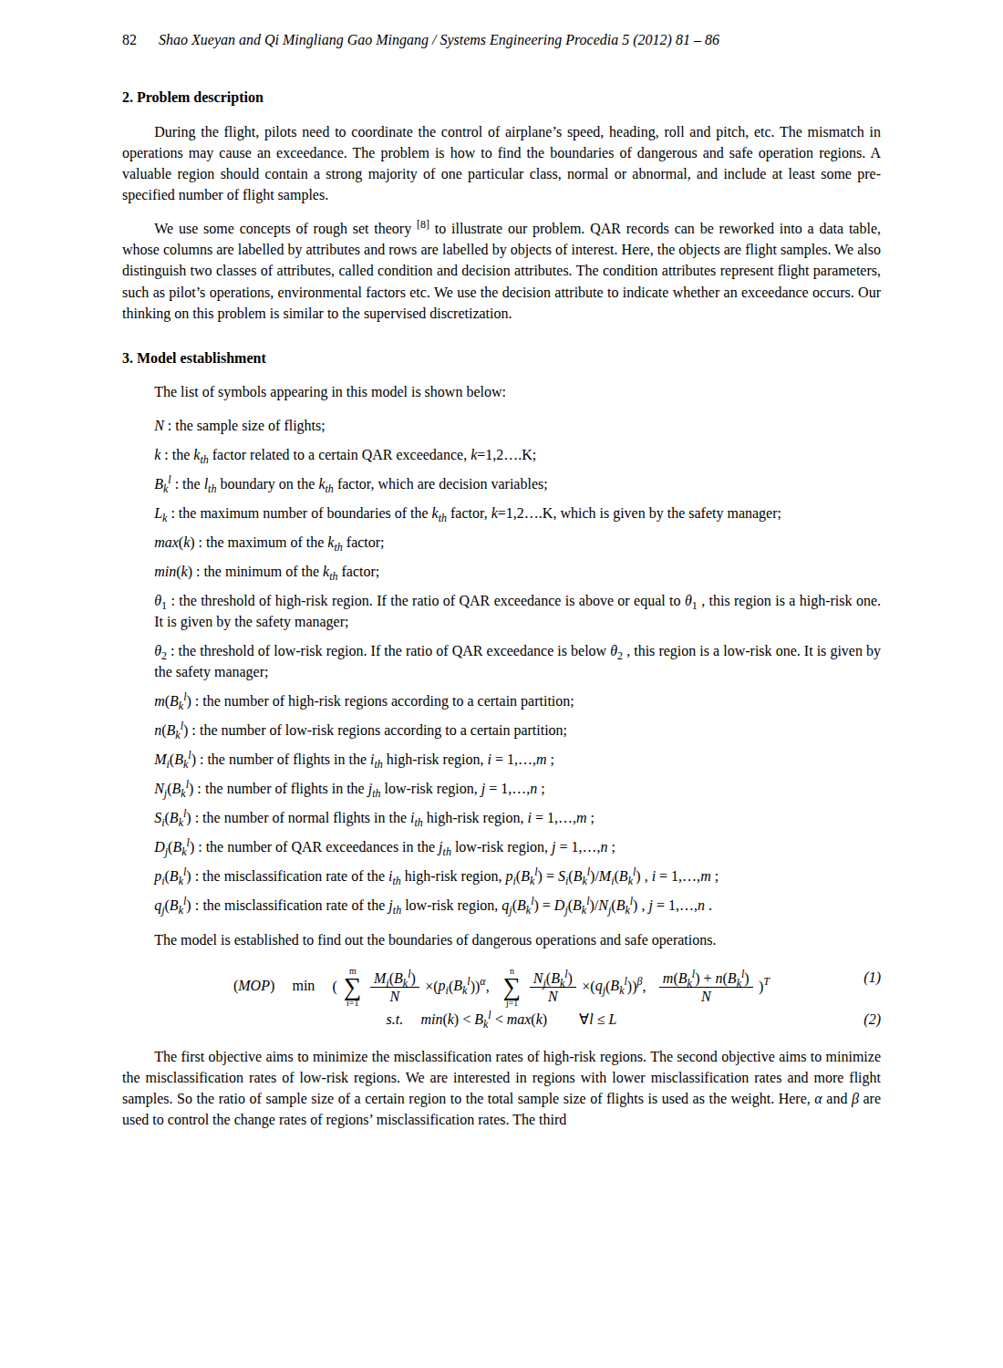82 Shao Xueyan and Qi Mingliang Gao Mingang / Systems Engineering Procedia 5 (2012) 81 – 86
2. Problem description
During the flight, pilots need to coordinate the control of airplane’s speed, heading, roll and pitch, etc. The mismatch in operations may cause an exceedance. The problem is how to find the boundaries of dangerous and safe operation regions. A valuable region should contain a strong majority of one particular class, normal or abnormal, and include at least some pre-specified number of flight samples.
We use some concepts of rough set theory [8] to illustrate our problem. QAR records can be reworked into a data table, whose columns are labelled by attributes and rows are labelled by objects of interest. Here, the objects are flight samples. We also distinguish two classes of attributes, called condition and decision attributes. The condition attributes represent flight parameters, such as pilot’s operations, environmental factors etc. We use the decision attribute to indicate whether an exceedance occurs. Our thinking on this problem is similar to the supervised discretization.
3. Model establishment
The list of symbols appearing in this model is shown below:
N : the sample size of flights;
k : the kth factor related to a certain QAR exceedance, k=1,2….K;
Bkl : the lth boundary on the kth factor, which are decision variables;
Lk : the maximum number of boundaries of the kth factor, k=1,2….K, which is given by the safety manager;
max(k) : the maximum of the kth factor;
min(k) : the minimum of the kth factor;
θ1 : the threshold of high-risk region. If the ratio of QAR exceedance is above or equal to θ1 , this region is a high-risk one. It is given by the safety manager;
θ2 : the threshold of low-risk region. If the ratio of QAR exceedance is below θ2 , this region is a low-risk one. It is given by the safety manager;
m(Bkl) : the number of high-risk regions according to a certain partition;
n(Bkl) : the number of low-risk regions according to a certain partition;
Mi(Bkl) : the number of flights in the ith high-risk region, i = 1,…,m ;
Nj(Bkl) : the number of flights in the jth low-risk region, j = 1,…,n ;
Si(Bkl) : the number of normal flights in the ith high-risk region, i = 1,…,m ;
Dj(Bkl) : the number of QAR exceedances in the jth low-risk region, j = 1,…,n ;
pi(Bkl) : the misclassification rate of the ith high-risk region, pi(Bkl) = Si(Bkl)/Mi(Bkl) , i = 1,…,m ;
qj(Bkl) : the misclassification rate of the jth low-risk region, qj(Bkl) = Dj(Bkl)/Nj(Bkl) , j = 1,…,n .
The model is established to find out the boundaries of dangerous operations and safe operations.
(MOP) min ( m∑i=1 Mi(Bkl) N ×(pi(Bkl))α, n∑j=1 Nj(Bkl) N ×(qj(Bkl))β, m(Bkl) + n(Bkl) N )T (1)
s.t. min(k) < Bkl < max(k) ∀l ≤ L (2)
The first objective aims to minimize the misclassification rates of high-risk regions. The second objective aims to minimize the misclassification rates of low-risk regions. We are interested in regions with lower misclassification rates and more flight samples. So the ratio of sample size of a certain region to the total sample size of flights is used as the weight. Here, α and β are used to control the change rates of regions’ misclassification rates. The third